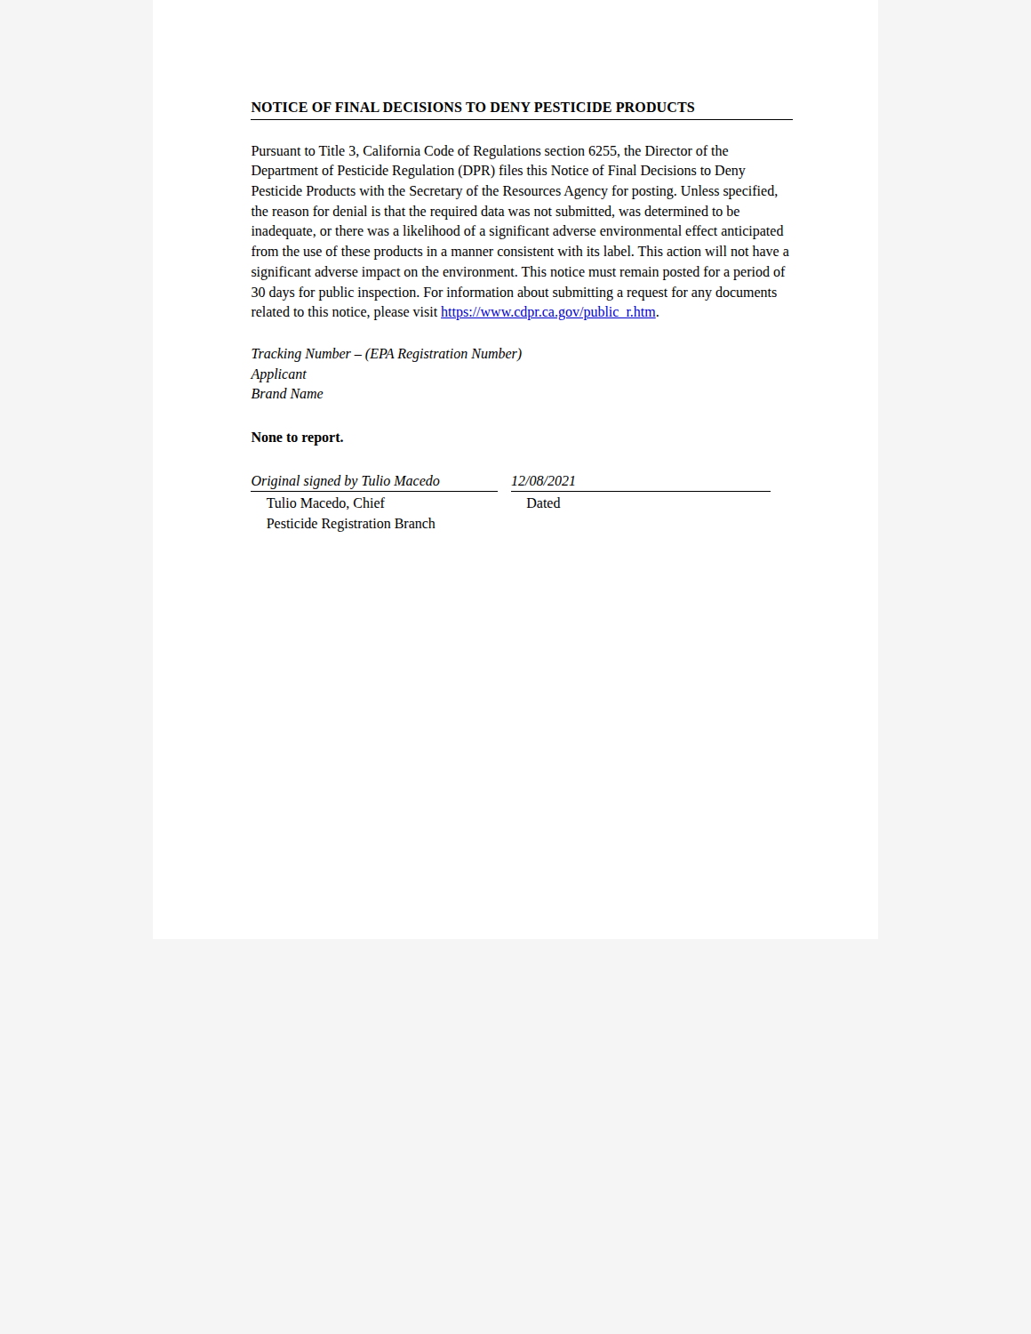NOTICE OF FINAL DECISIONS TO DENY PESTICIDE PRODUCTS
Pursuant to Title 3, California Code of Regulations section 6255, the Director of the Department of Pesticide Regulation (DPR) files this Notice of Final Decisions to Deny Pesticide Products with the Secretary of the Resources Agency for posting. Unless specified, the reason for denial is that the required data was not submitted, was determined to be inadequate, or there was a likelihood of a significant adverse environmental effect anticipated from the use of these products in a manner consistent with its label. This action will not have a significant adverse impact on the environment. This notice must remain posted for a period of 30 days for public inspection. For information about submitting a request for any documents related to this notice, please visit https://www.cdpr.ca.gov/public_r.htm.
Tracking Number – (EPA Registration Number) Applicant Brand Name
None to report.
| Original signed by Tulio Macedo Tulio Macedo, Chief Pesticide Registration Branch | 12/08/2021 Dated |